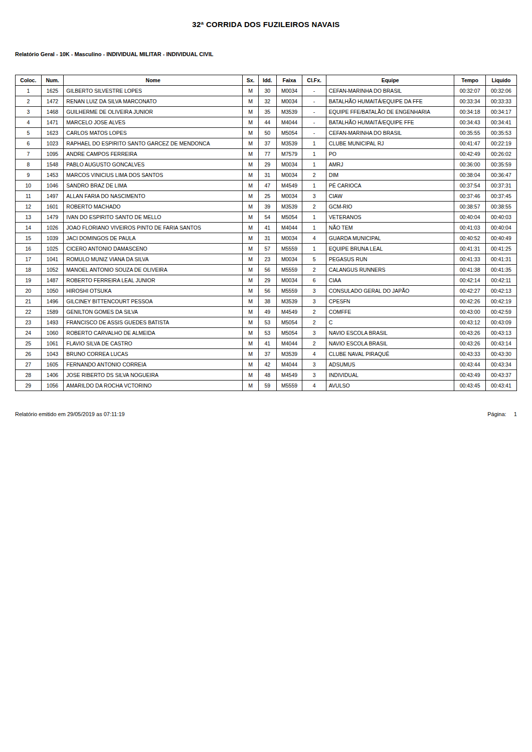32ª CORRIDA DOS FUZILEIROS NAVAIS
Relatório Geral - 10K - Masculino - INDIVIDUAL MILITAR - INDIVIDUAL CIVIL
| Coloc. | Num. | Nome | Sx. | Idd. | Faixa | Cl.Fx. | Equipe | Tempo | Liquido |
| --- | --- | --- | --- | --- | --- | --- | --- | --- | --- |
| 1 | 1625 | GILBERTO SILVESTRE LOPES | M | 30 | M0034 | - | CEFAN-MARINHA DO BRASIL | 00:32:07 | 00:32:06 |
| 2 | 1472 | RENAN LUIZ DA SILVA MARCONATO | M | 32 | M0034 | - | BATALHÃO HUMAITÁ/EQUIPE DA FFE | 00:33:34 | 00:33:33 |
| 3 | 1468 | GUILHERME DE OLIVEIRA JUNIOR | M | 35 | M3539 | - | EQUIPE FFE/BATALÃO DE ENGENHARIA | 00:34:18 | 00:34:17 |
| 4 | 1471 | MARCELO JOSE ALVES | M | 44 | M4044 | - | BATALHÃO HUMAITÁ/EQUIPE FFE | 00:34:43 | 00:34:41 |
| 5 | 1623 | CARLOS MATOS LOPES | M | 50 | M5054 | - | CEFAN-MARINHA DO BRASIL | 00:35:55 | 00:35:53 |
| 6 | 1023 | RAPHAEL DO ESPIRITO SANTO GARCEZ DE MENDONCA | M | 37 | M3539 | 1 | CLUBE MUNICIPAL RJ | 00:41:47 | 00:22:19 |
| 7 | 1095 | ANDRE CAMPOS FERREIRA | M | 77 | M7579 | 1 | PO | 00:42:49 | 00:26:02 |
| 8 | 1548 | PABLO AUGUSTO GONCALVES | M | 29 | M0034 | 1 | AMRJ | 00:36:00 | 00:35:59 |
| 9 | 1453 | MARCOS VINICIUS LIMA DOS SANTOS | M | 31 | M0034 | 2 | DIM | 00:38:04 | 00:36:47 |
| 10 | 1046 | SANDRO BRAZ DE LIMA | M | 47 | M4549 | 1 | PÉ CARIOCA | 00:37:54 | 00:37:31 |
| 11 | 1497 | ALLAN FARIA DO NASCIMENTO | M | 25 | M0034 | 3 | CIAW | 00:37:46 | 00:37:45 |
| 12 | 1601 | ROBERTO MACHADO | M | 39 | M3539 | 2 | GCM-RIO | 00:38:57 | 00:38:55 |
| 13 | 1479 | IVAN DO ESPIRITO SANTO DE MELLO | M | 54 | M5054 | 1 | VETERANOS | 00:40:04 | 00:40:03 |
| 14 | 1026 | JOAO FLORIANO VIVEIROS PINTO DE FARIA SANTOS | M | 41 | M4044 | 1 | NÃO TEM | 00:41:03 | 00:40:04 |
| 15 | 1039 | JACI DOMINGOS DE PAULA | M | 31 | M0034 | 4 | GUARDA MUNICIPAL | 00:40:52 | 00:40:49 |
| 16 | 1025 | CICERO ANTONIO DAMASCENO | M | 57 | M5559 | 1 | EQUIPE BRUNA LEAL | 00:41:31 | 00:41:25 |
| 17 | 1041 | ROMULO MUNIZ VIANA DA SILVA | M | 23 | M0034 | 5 | PEGASUS RUN | 00:41:33 | 00:41:31 |
| 18 | 1052 | MANOEL ANTONIO SOUZA DE OLIVEIRA | M | 56 | M5559 | 2 | CALANGUS RUNNERS | 00:41:38 | 00:41:35 |
| 19 | 1487 | ROBERTO FERREIRA LEAL JUNIOR | M | 29 | M0034 | 6 | CIAA | 00:42:14 | 00:42:11 |
| 20 | 1050 | HIROSHI OTSUKA | M | 56 | M5559 | 3 | CONSULADO GERAL DO JAPÃO | 00:42:27 | 00:42:13 |
| 21 | 1496 | GILCINEY BITTENCOURT PESSOA | M | 38 | M3539 | 3 | CPESFN | 00:42:26 | 00:42:19 |
| 22 | 1589 | GENILTON GOMES DA SILVA | M | 49 | M4549 | 2 | COMFFE | 00:43:00 | 00:42:59 |
| 23 | 1493 | FRANCISCO DE ASSIS GUEDES BATISTA | M | 53 | M5054 | 2 | C | 00:43:12 | 00:43:09 |
| 24 | 1060 | ROBERTO CARVALHO DE ALMEIDA | M | 53 | M5054 | 3 | NAVIO ESCOLA BRASIL | 00:43:26 | 00:43:13 |
| 25 | 1061 | FLAVIO SILVA DE CASTRO | M | 41 | M4044 | 2 | NAVIO ESCOLA BRASIL | 00:43:26 | 00:43:14 |
| 26 | 1043 | BRUNO CORREA LUCAS | M | 37 | M3539 | 4 | CLUBE NAVAL PIRAQUÊ | 00:43:33 | 00:43:30 |
| 27 | 1605 | FERNANDO ANTONIO CORREIA | M | 42 | M4044 | 3 | ADSUMUS | 00:43:44 | 00:43:34 |
| 28 | 1406 | JOSE RIBERTO DS SILVA NOGUEIRA | M | 48 | M4549 | 3 | INDIVIDUAL | 00:43:49 | 00:43:37 |
| 29 | 1056 | AMARILDO DA ROCHA VCTORINO | M | 59 | M5559 | 4 | AVULSO | 00:43:45 | 00:43:41 |
Relatório emitido em 29/05/2019 as 07:11:19
Página: 1